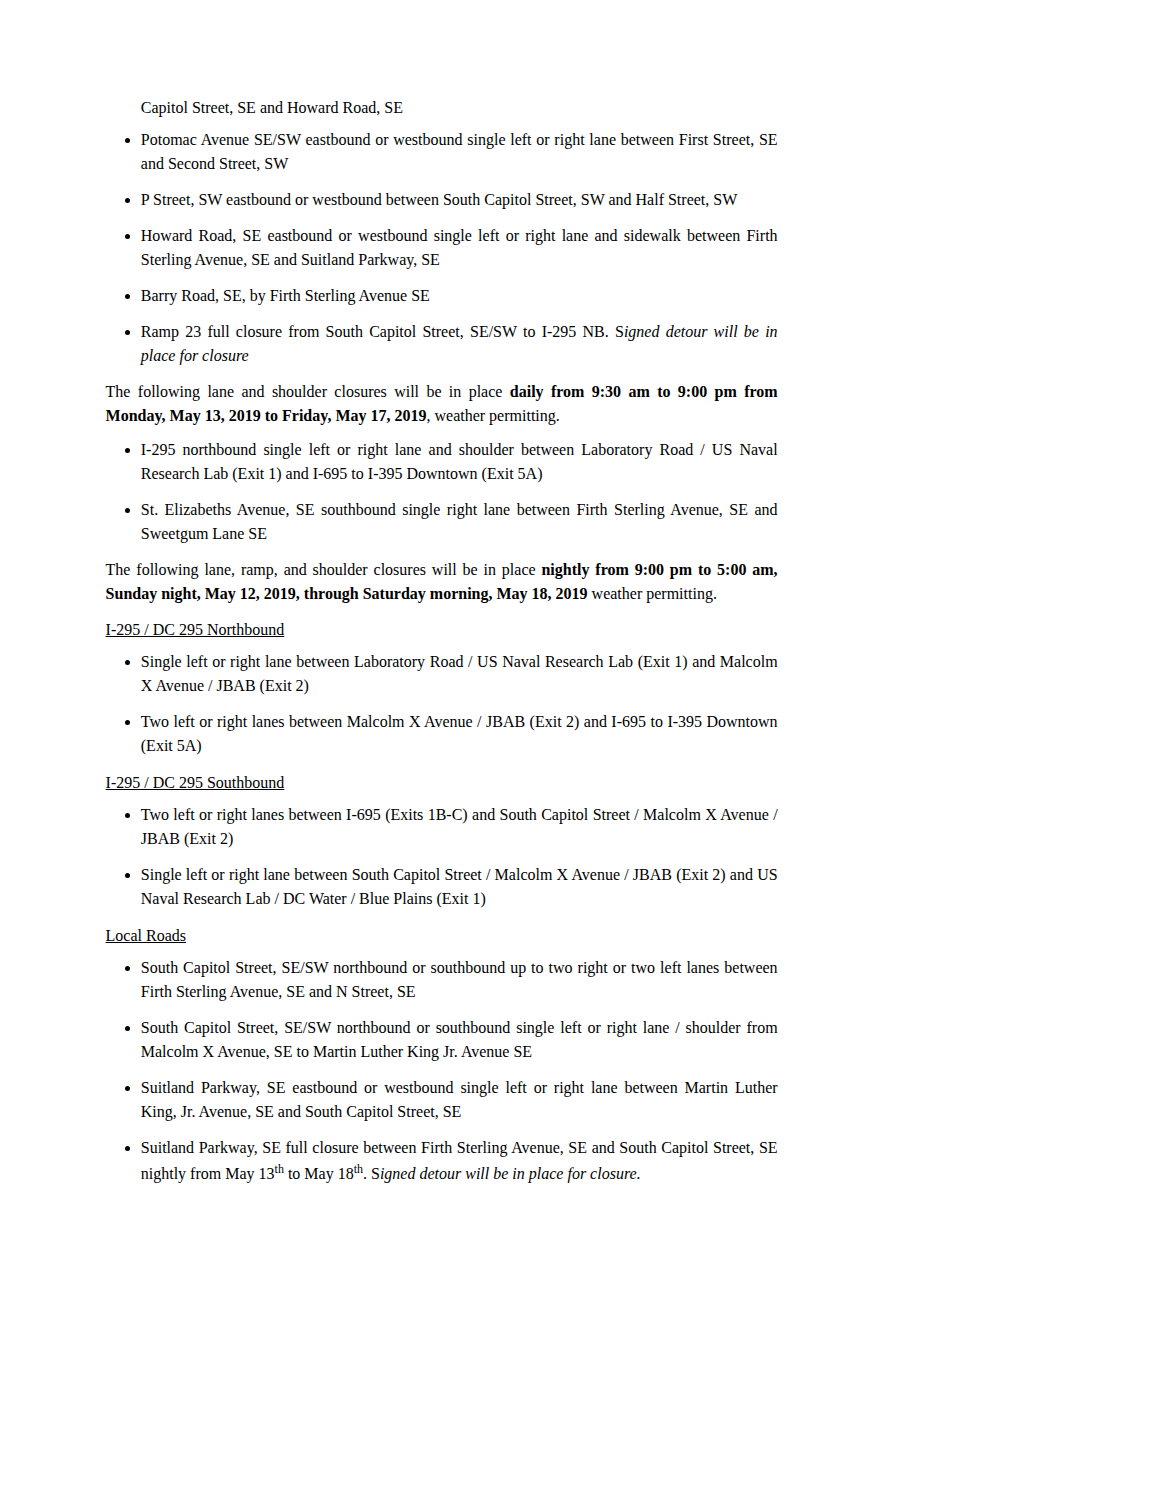Capitol Street, SE and Howard Road, SE
Potomac Avenue SE/SW eastbound or westbound single left or right lane between First Street, SE and Second Street, SW
P Street, SW eastbound or westbound between South Capitol Street, SW and Half Street, SW
Howard Road, SE eastbound or westbound single left or right lane and sidewalk between Firth Sterling Avenue, SE and Suitland Parkway, SE
Barry Road, SE, by Firth Sterling Avenue SE
Ramp 23 full closure from South Capitol Street, SE/SW to I-295 NB. Signed detour will be in place for closure
The following lane and shoulder closures will be in place daily from 9:30 am to 9:00 pm from Monday, May 13, 2019 to Friday, May 17, 2019, weather permitting.
I-295 northbound single left or right lane and shoulder between Laboratory Road / US Naval Research Lab (Exit 1) and I-695 to I-395 Downtown (Exit 5A)
St. Elizabeths Avenue, SE southbound single right lane between Firth Sterling Avenue, SE and Sweetgum Lane SE
The following lane, ramp, and shoulder closures will be in place nightly from 9:00 pm to 5:00 am, Sunday night, May 12, 2019, through Saturday morning, May 18, 2019 weather permitting.
I-295 / DC 295 Northbound
Single left or right lane between Laboratory Road / US Naval Research Lab (Exit 1) and Malcolm X Avenue / JBAB (Exit 2)
Two left or right lanes between Malcolm X Avenue / JBAB (Exit 2) and I-695 to I-395 Downtown (Exit 5A)
I-295 / DC 295 Southbound
Two left or right lanes between I-695 (Exits 1B-C) and South Capitol Street / Malcolm X Avenue / JBAB (Exit 2)
Single left or right lane between South Capitol Street / Malcolm X Avenue / JBAB (Exit 2) and US Naval Research Lab / DC Water / Blue Plains (Exit 1)
Local Roads
South Capitol Street, SE/SW northbound or southbound up to two right or two left lanes between Firth Sterling Avenue, SE and N Street, SE
South Capitol Street, SE/SW northbound or southbound single left or right lane / shoulder from Malcolm X Avenue, SE to Martin Luther King Jr. Avenue SE
Suitland Parkway, SE eastbound or westbound single left or right lane between Martin Luther King, Jr. Avenue, SE and South Capitol Street, SE
Suitland Parkway, SE full closure between Firth Sterling Avenue, SE and South Capitol Street, SE nightly from May 13th to May 18th. Signed detour will be in place for closure.